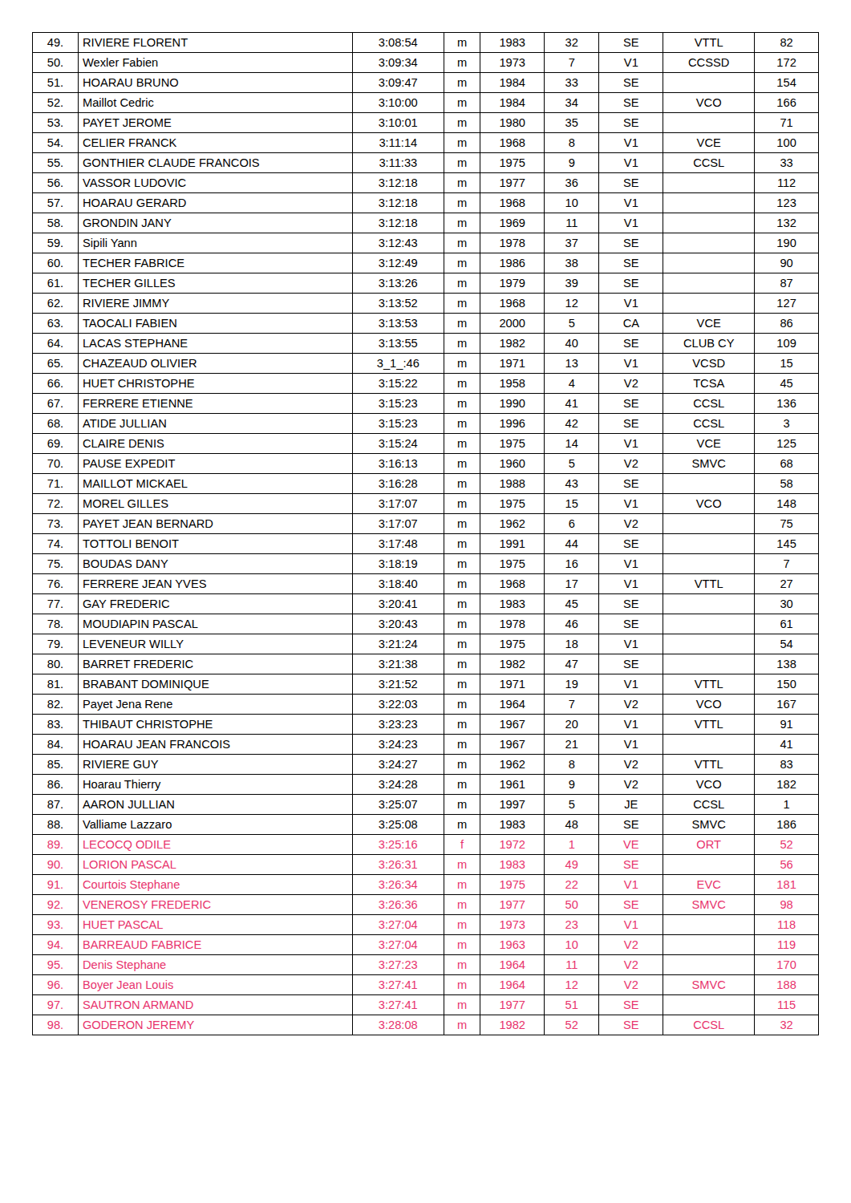| 49. | RIVIERE FLORENT | 3:08:54 | m | 1983 | 32 | SE | VTTL | 82 |
| 50. | Wexler Fabien | 3:09:34 | m | 1973 | 7 | V1 | CCSSD | 172 |
| 51. | HOARAU BRUNO | 3:09:47 | m | 1984 | 33 | SE | | 154 |
| 52. | Maillot Cedric | 3:10:00 | m | 1984 | 34 | SE | VCO | 166 |
| 53. | PAYET JEROME | 3:10:01 | m | 1980 | 35 | SE | | 71 |
| 54. | CELIER FRANCK | 3:11:14 | m | 1968 | 8 | V1 | VCE | 100 |
| 55. | GONTHIER CLAUDE FRANCOIS | 3:11:33 | m | 1975 | 9 | V1 | CCSL | 33 |
| 56. | VASSOR LUDOVIC | 3:12:18 | m | 1977 | 36 | SE | | 112 |
| 57. | HOARAU GERARD | 3:12:18 | m | 1968 | 10 | V1 | | 123 |
| 58. | GRONDIN JANY | 3:12:18 | m | 1969 | 11 | V1 | | 132 |
| 59. | Sipili Yann | 3:12:43 | m | 1978 | 37 | SE | | 190 |
| 60. | TECHER FABRICE | 3:12:49 | m | 1986 | 38 | SE | | 90 |
| 61. | TECHER GILLES | 3:13:26 | m | 1979 | 39 | SE | | 87 |
| 62. | RIVIERE JIMMY | 3:13:52 | m | 1968 | 12 | V1 | | 127 |
| 63. | TAOCALI FABIEN | 3:13:53 | m | 2000 | 5 | CA | VCE | 86 |
| 64. | LACAS STEPHANE | 3:13:55 | m | 1982 | 40 | SE | CLUB CY | 109 |
| 65. | CHAZEAUD OLIVIER | 3_1_:46 | m | 1971 | 13 | V1 | VCSD | 15 |
| 66. | HUET CHRISTOPHE | 3:15:22 | m | 1958 | 4 | V2 | TCSA | 45 |
| 67. | FERRERE ETIENNE | 3:15:23 | m | 1990 | 41 | SE | CCSL | 136 |
| 68. | ATIDE JULLIAN | 3:15:23 | m | 1996 | 42 | SE | CCSL | 3 |
| 69. | CLAIRE DENIS | 3:15:24 | m | 1975 | 14 | V1 | VCE | 125 |
| 70. | PAUSE EXPEDIT | 3:16:13 | m | 1960 | 5 | V2 | SMVC | 68 |
| 71. | MAILLOT MICKAEL | 3:16:28 | m | 1988 | 43 | SE | | 58 |
| 72. | MOREL GILLES | 3:17:07 | m | 1975 | 15 | V1 | VCO | 148 |
| 73. | PAYET JEAN BERNARD | 3:17:07 | m | 1962 | 6 | V2 | | 75 |
| 74. | TOTTOLI BENOIT | 3:17:48 | m | 1991 | 44 | SE | | 145 |
| 75. | BOUDAS DANY | 3:18:19 | m | 1975 | 16 | V1 | | 7 |
| 76. | FERRERE JEAN YVES | 3:18:40 | m | 1968 | 17 | V1 | VTTL | 27 |
| 77. | GAY FREDERIC | 3:20:41 | m | 1983 | 45 | SE | | 30 |
| 78. | MOUDIAPIN PASCAL | 3:20:43 | m | 1978 | 46 | SE | | 61 |
| 79. | LEVENEUR WILLY | 3:21:24 | m | 1975 | 18 | V1 | | 54 |
| 80. | BARRET FREDERIC | 3:21:38 | m | 1982 | 47 | SE | | 138 |
| 81. | BRABANT DOMINIQUE | 3:21:52 | m | 1971 | 19 | V1 | VTTL | 150 |
| 82. | Payet Jena Rene | 3:22:03 | m | 1964 | 7 | V2 | VCO | 167 |
| 83. | THIBAUT CHRISTOPHE | 3:23:23 | m | 1967 | 20 | V1 | VTTL | 91 |
| 84. | HOARAU JEAN FRANCOIS | 3:24:23 | m | 1967 | 21 | V1 | | 41 |
| 85. | RIVIERE GUY | 3:24:27 | m | 1962 | 8 | V2 | VTTL | 83 |
| 86. | Hoarau Thierry | 3:24:28 | m | 1961 | 9 | V2 | VCO | 182 |
| 87. | AARON JULLIAN | 3:25:07 | m | 1997 | 5 | JE | CCSL | 1 |
| 88. | Valliame Lazzaro | 3:25:08 | m | 1983 | 48 | SE | SMVC | 186 |
| 89. | LECOCQ ODILE | 3:25:16 | f | 1972 | 1 | VE | ORT | 52 |
| 90. | LORION PASCAL | 3:26:31 | m | 1983 | 49 | SE | | 56 |
| 91. | Courtois Stephane | 3:26:34 | m | 1975 | 22 | V1 | EVC | 181 |
| 92. | VENEROSY FREDERIC | 3:26:36 | m | 1977 | 50 | SE | SMVC | 98 |
| 93. | HUET PASCAL | 3:27:04 | m | 1973 | 23 | V1 | | 118 |
| 94. | BARREAUD FABRICE | 3:27:04 | m | 1963 | 10 | V2 | | 119 |
| 95. | Denis Stephane | 3:27:23 | m | 1964 | 11 | V2 | | 170 |
| 96. | Boyer Jean Louis | 3:27:41 | m | 1964 | 12 | V2 | SMVC | 188 |
| 97. | SAUTRON ARMAND | 3:27:41 | m | 1977 | 51 | SE | | 115 |
| 98. | GODERON JEREMY | 3:28:08 | m | 1982 | 52 | SE | CCSL | 32 |